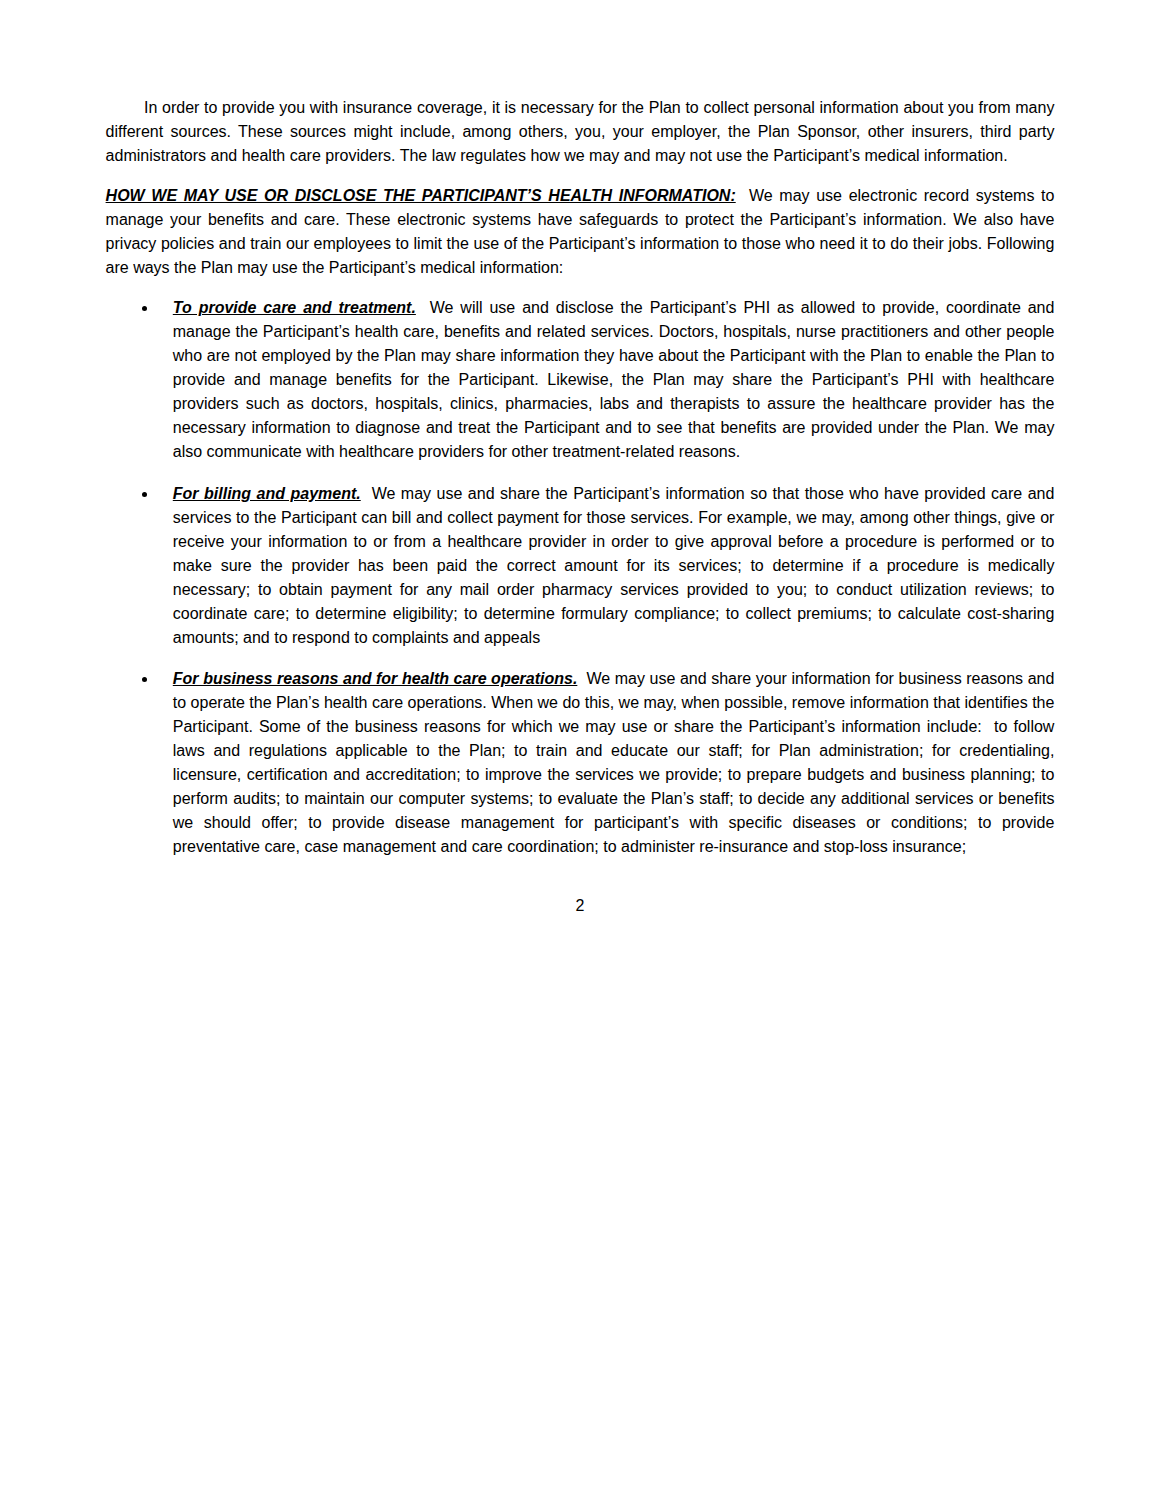In order to provide you with insurance coverage, it is necessary for the Plan to collect personal information about you from many different sources. These sources might include, among others, you, your employer, the Plan Sponsor, other insurers, third party administrators and health care providers. The law regulates how we may and may not use the Participant’s medical information.
HOW WE MAY USE OR DISCLOSE THE PARTICIPANT’S HEALTH INFORMATION: We may use electronic record systems to manage your benefits and care. These electronic systems have safeguards to protect the Participant’s information. We also have privacy policies and train our employees to limit the use of the Participant’s information to those who need it to do their jobs. Following are ways the Plan may use the Participant’s medical information:
To provide care and treatment. We will use and disclose the Participant’s PHI as allowed to provide, coordinate and manage the Participant’s health care, benefits and related services. Doctors, hospitals, nurse practitioners and other people who are not employed by the Plan may share information they have about the Participant with the Plan to enable the Plan to provide and manage benefits for the Participant. Likewise, the Plan may share the Participant’s PHI with healthcare providers such as doctors, hospitals, clinics, pharmacies, labs and therapists to assure the healthcare provider has the necessary information to diagnose and treat the Participant and to see that benefits are provided under the Plan. We may also communicate with healthcare providers for other treatment-related reasons.
For billing and payment. We may use and share the Participant’s information so that those who have provided care and services to the Participant can bill and collect payment for those services. For example, we may, among other things, give or receive your information to or from a healthcare provider in order to give approval before a procedure is performed or to make sure the provider has been paid the correct amount for its services; to determine if a procedure is medically necessary; to obtain payment for any mail order pharmacy services provided to you; to conduct utilization reviews; to coordinate care; to determine eligibility; to determine formulary compliance; to collect premiums; to calculate cost-sharing amounts; and to respond to complaints and appeals
For business reasons and for health care operations. We may use and share your information for business reasons and to operate the Plan’s health care operations. When we do this, we may, when possible, remove information that identifies the Participant. Some of the business reasons for which we may use or share the Participant’s information include: to follow laws and regulations applicable to the Plan; to train and educate our staff; for Plan administration; for credentialing, licensure, certification and accreditation; to improve the services we provide; to prepare budgets and business planning; to perform audits; to maintain our computer systems; to evaluate the Plan’s staff; to decide any additional services or benefits we should offer; to provide disease management for participant’s with specific diseases or conditions; to provide preventative care, case management and care coordination; to administer re-insurance and stop-loss insurance;
2